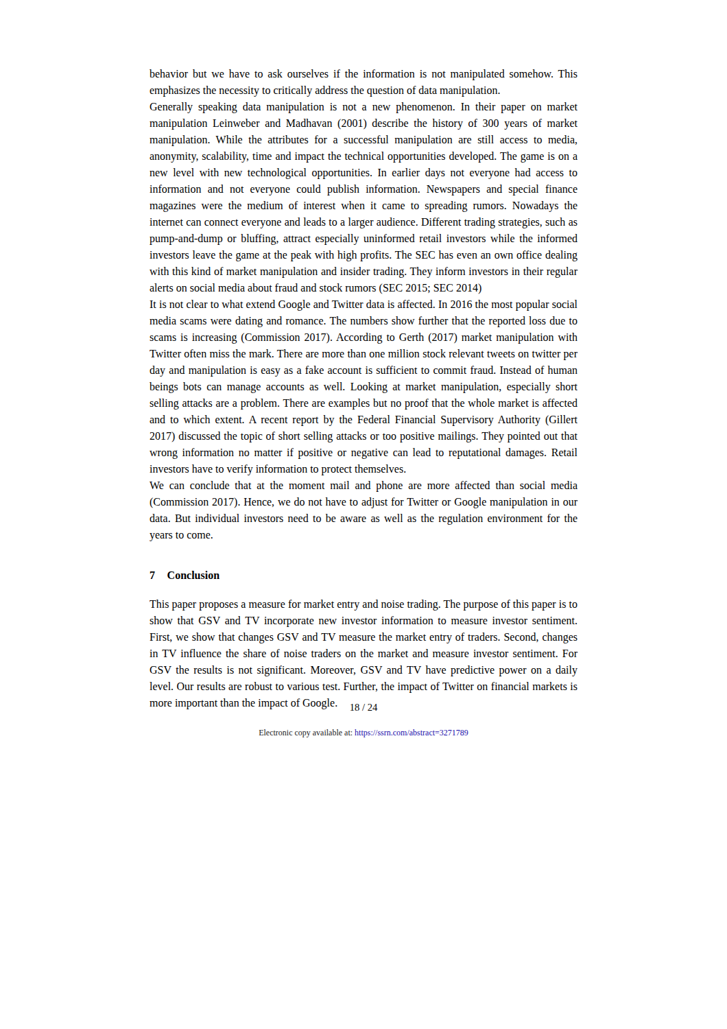behavior but we have to ask ourselves if the information is not manipulated somehow. This emphasizes the necessity to critically address the question of data manipulation.
Generally speaking data manipulation is not a new phenomenon. In their paper on market manipulation Leinweber and Madhavan (2001) describe the history of 300 years of market manipulation. While the attributes for a successful manipulation are still access to media, anonymity, scalability, time and impact the technical opportunities developed. The game is on a new level with new technological opportunities. In earlier days not everyone had access to information and not everyone could publish information. Newspapers and special finance magazines were the medium of interest when it came to spreading rumors. Nowadays the internet can connect everyone and leads to a larger audience. Different trading strategies, such as pump-and-dump or bluffing, attract especially uninformed retail investors while the informed investors leave the game at the peak with high profits. The SEC has even an own office dealing with this kind of market manipulation and insider trading. They inform investors in their regular alerts on social media about fraud and stock rumors (SEC 2015; SEC 2014)
It is not clear to what extend Google and Twitter data is affected. In 2016 the most popular social media scams were dating and romance. The numbers show further that the reported loss due to scams is increasing (Commission 2017). According to Gerth (2017) market manipulation with Twitter often miss the mark. There are more than one million stock relevant tweets on twitter per day and manipulation is easy as a fake account is sufficient to commit fraud. Instead of human beings bots can manage accounts as well. Looking at market manipulation, especially short selling attacks are a problem. There are examples but no proof that the whole market is affected and to which extent. A recent report by the Federal Financial Supervisory Authority (Gillert 2017) discussed the topic of short selling attacks or too positive mailings. They pointed out that wrong information no matter if positive or negative can lead to reputational damages. Retail investors have to verify information to protect themselves.
We can conclude that at the moment mail and phone are more affected than social media (Commission 2017). Hence, we do not have to adjust for Twitter or Google manipulation in our data. But individual investors need to be aware as well as the regulation environment for the years to come.
7 Conclusion
This paper proposes a measure for market entry and noise trading. The purpose of this paper is to show that GSV and TV incorporate new investor information to measure investor sentiment. First, we show that changes GSV and TV measure the market entry of traders. Second, changes in TV influence the share of noise traders on the market and measure investor sentiment. For GSV the results is not significant. Moreover, GSV and TV have predictive power on a daily level. Our results are robust to various test. Further, the impact of Twitter on financial markets is more important than the impact of Google.
18 / 24
Electronic copy available at: https://ssrn.com/abstract=3271789